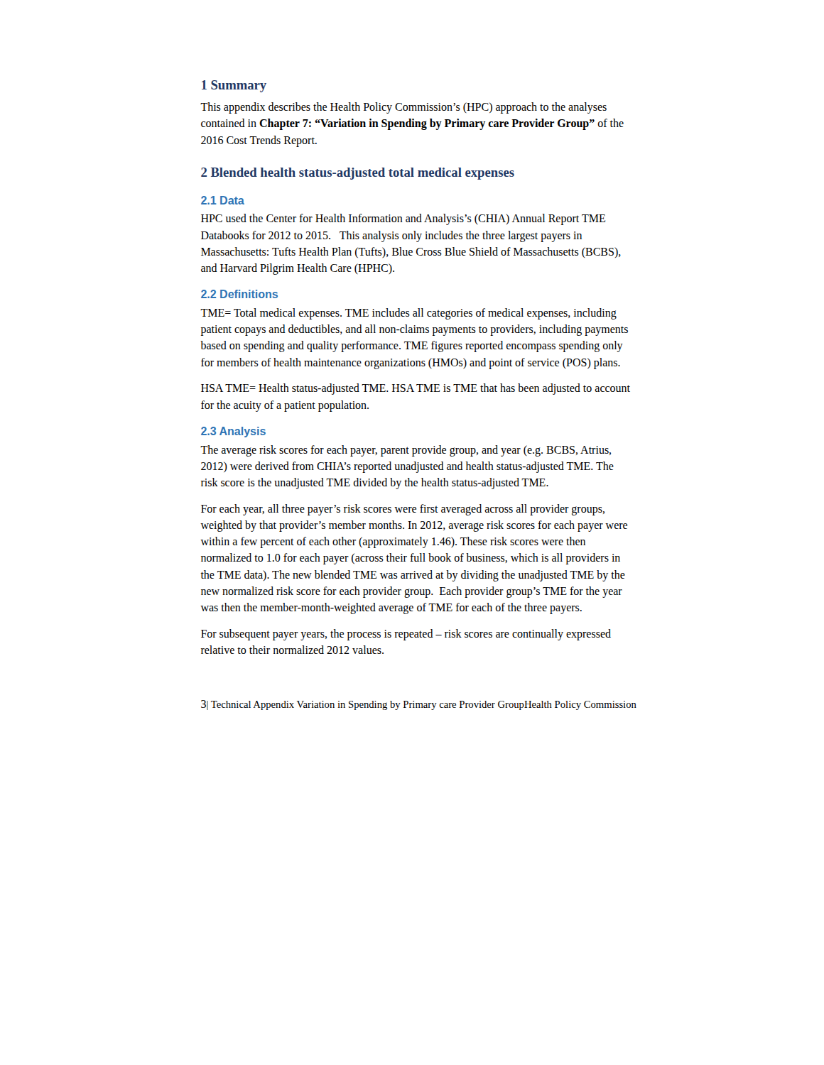1 Summary
This appendix describes the Health Policy Commission’s (HPC) approach to the analyses contained in Chapter 7: “Variation in Spending by Primary care Provider Group” of the 2016 Cost Trends Report.
2 Blended health status-adjusted total medical expenses
2.1 Data
HPC used the Center for Health Information and Analysis’s (CHIA) Annual Report TME Databooks for 2012 to 2015. This analysis only includes the three largest payers in Massachusetts: Tufts Health Plan (Tufts), Blue Cross Blue Shield of Massachusetts (BCBS), and Harvard Pilgrim Health Care (HPHC).
2.2 Definitions
TME= Total medical expenses. TME includes all categories of medical expenses, including patient copays and deductibles, and all non-claims payments to providers, including payments based on spending and quality performance. TME figures reported encompass spending only for members of health maintenance organizations (HMOs) and point of service (POS) plans.
HSA TME= Health status-adjusted TME. HSA TME is TME that has been adjusted to account for the acuity of a patient population.
2.3 Analysis
The average risk scores for each payer, parent provide group, and year (e.g. BCBS, Atrius, 2012) were derived from CHIA’s reported unadjusted and health status-adjusted TME. The risk score is the unadjusted TME divided by the health status-adjusted TME.
For each year, all three payer’s risk scores were first averaged across all provider groups, weighted by that provider’s member months. In 2012, average risk scores for each payer were within a few percent of each other (approximately 1.46). These risk scores were then normalized to 1.0 for each payer (across their full book of business, which is all providers in the TME data). The new blended TME was arrived at by dividing the unadjusted TME by the new normalized risk score for each provider group. Each provider group’s TME for the year was then the member-month-weighted average of TME for each of the three payers.
For subsequent payer years, the process is repeated – risk scores are continually expressed relative to their normalized 2012 values.
3| Technical Appendix Variation in Spending by Primary care Provider Group Health Policy Commission